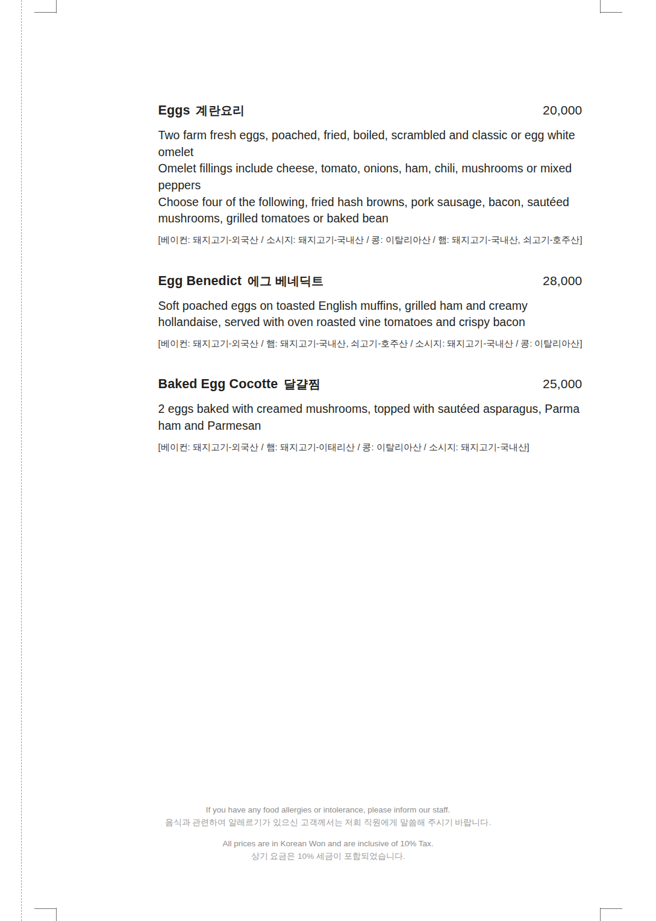Eggs계란요리
20,000
Two farm fresh eggs, poached, fried, boiled, scrambled and classic or egg white omelet
Omelet fillings include cheese, tomato, onions, ham, chili, mushrooms or mixed peppers
Choose four of the following, fried hash browns, pork sausage, bacon, sautéed mushrooms, grilled tomatoes or baked bean
[베이컨: 돼지고기-외국산 / 소시지: 돼지고기-국내산 / 콩: 이탈리아산 / 햄: 돼지고기-국내산, 쇠고기-호주산]
Egg Benedict에그 베네딕트
28,000
Soft poached eggs on toasted English muffins, grilled ham and creamy hollandaise, served with oven roasted vine tomatoes and crispy bacon
[베이컨: 돼지고기-외국산 / 햄: 돼지고기-국내산, 쇠고기-호주산 / 소시지: 돼지고기-국내산 / 콩: 이탈리아산]
Baked Egg Cocotte달걀찜
25,000
2 eggs baked with creamed mushrooms, topped with sautéed asparagus, Parma ham and Parmesan
[베이컨: 돼지고기-외국산 / 햄: 돼지고기-이태리산 / 콩: 이탈리아산 / 소시지: 돼지고기-국내산]
If you have any food allergies or intolerance, please inform our staff.
음식과 관련하여 알레르기가 있으신 고객께서는 저희 직원에게 말씀해 주시기 바랍니다.
All prices are in Korean Won and are inclusive of 10% Tax.
상기 요금은 10% 세금이 포함되었습니다.